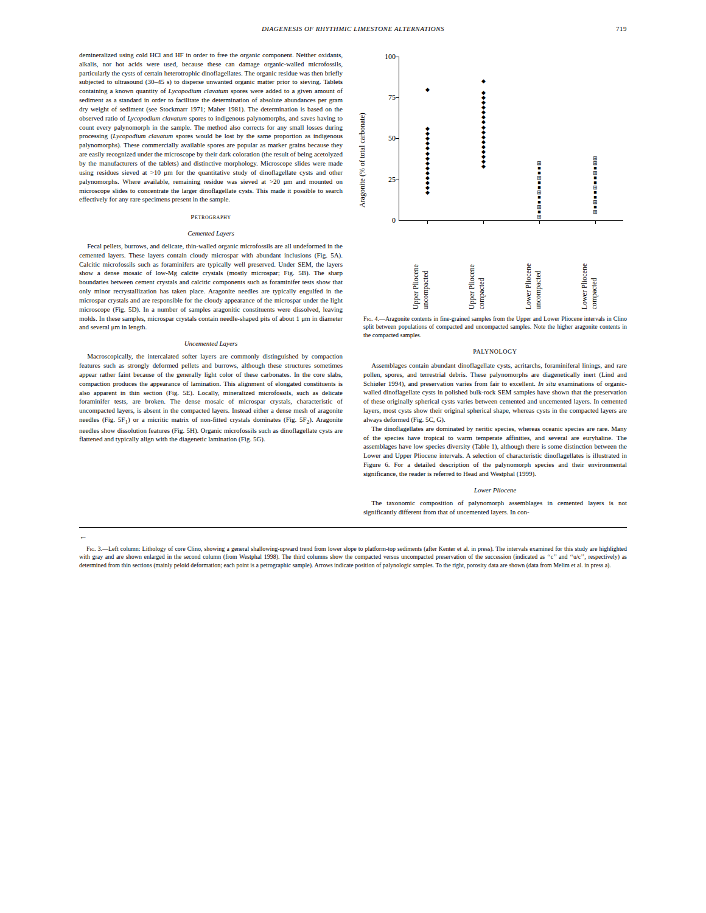DIAGENESIS OF RHYTHMIC LIMESTONE ALTERNATIONS 719
demineralized using cold HCl and HF in order to free the organic component. Neither oxidants, alkalis, nor hot acids were used, because these can damage organic-walled microfossils, particularly the cysts of certain heterotrophic dinoflagellates. The organic residue was then briefly subjected to ultrasound (30–45 s) to disperse unwanted organic matter prior to sieving. Tablets containing a known quantity of Lycopodium clavatum spores were added to a given amount of sediment as a standard in order to facilitate the determination of absolute abundances per gram dry weight of sediment (see Stockmarr 1971; Maher 1981). The determination is based on the observed ratio of Lycopodium clavatum spores to indigenous palynomorphs, and saves having to count every palynomorph in the sample. The method also corrects for any small losses during processing (Lycopodium clavatum spores would be lost by the same proportion as indigenous palynomorphs). These commercially available spores are popular as marker grains because they are easily recognized under the microscope by their dark coloration (the result of being acetolyzed by the manufacturers of the tablets) and distinctive morphology. Microscope slides were made using residues sieved at >10 μm for the quantitative study of dinoflagellate cysts and other palynomorphs. Where available, remaining residue was sieved at >20 μm and mounted on microscope slides to concentrate the larger dinoflagellate cysts. This made it possible to search effectively for any rare specimens present in the sample.
Petrography
Cemented Layers
Fecal pellets, burrows, and delicate, thin-walled organic microfossils are all undeformed in the cemented layers. These layers contain cloudy microspar with abundant inclusions (Fig. 5A). Calcitic microfossils such as foraminifers are typically well preserved. Under SEM, the layers show a dense mosaic of low-Mg calcite crystals (mostly microspar; Fig. 5B). The sharp boundaries between cement crystals and calcitic components such as foraminifer tests show that only minor recrystallization has taken place. Aragonite needles are typically engulfed in the microspar crystals and are responsible for the cloudy appearance of the microspar under the light microscope (Fig. 5D). In a number of samples aragonitic constituents were dissolved, leaving molds. In these samples, microspar crystals contain needle-shaped pits of about 1 μm in diameter and several μm in length.
Uncemented Layers
Macroscopically, the intercalated softer layers are commonly distinguished by compaction features such as strongly deformed pellets and burrows, although these structures sometimes appear rather faint because of the generally light color of these carbonates. In the core slabs, compaction produces the appearance of lamination. This alignment of elongated constituents is also apparent in thin section (Fig. 5E). Locally, mineralized microfossils, such as delicate foraminifer tests, are broken. The dense mosaic of microspar crystals, characteristic of uncompacted layers, is absent in the compacted layers. Instead either a dense mesh of aragonite needles (Fig. 5F1) or a micritic matrix of non-fitted crystals dominates (Fig. 5F2). Aragonite needles show dissolution features (Fig. 5H). Organic microfossils such as dinoflagellate cysts are flattened and typically align with the diagenetic lamination (Fig. 5G).
Aragonite (% of total carbonate)
100
75
50
25
0
◆
◆
◆
◆
◆
◆
◆
◆
◆
◆
◆
◆
◆
◆
◆
◆
◆
◆
◆
◆
◆
◆
◆
◆
◆
◆
◆
◆
◆
◆
◆
◆
⊞
■
■
⊞
■
■
⊞
■
■
⊞
■
⊞
⊞
⊞
■
⊞
■
■
⊞
■
■
⊞
■
⊞
Upper Pliocene
uncompacted
Upper Pliocene
compacted
Lower Pliocene
uncompacted
Lower Pliocene
compacted
Fig. 4.—Aragonite contents in fine-grained samples from the Upper and Lower Pliocene intervals in Clino split between populations of compacted and uncompacted samples. Note the higher aragonite contents in the compacted samples.
PALYNOLOGY
Assemblages contain abundant dinoflagellate cysts, acritarchs, foraminiferal linings, and rare pollen, spores, and terrestrial debris. These palynomorphs are diagenetically inert (Lind and Schiøler 1994), and preservation varies from fair to excellent. In situ examinations of organic-walled dinoflagellate cysts in polished bulk-rock SEM samples have shown that the preservation of these originally spherical cysts varies between cemented and uncemented layers. In cemented layers, most cysts show their original spherical shape, whereas cysts in the compacted layers are always deformed (Fig. 5C, G).
The dinoflagellates are dominated by neritic species, whereas oceanic species are rare. Many of the species have tropical to warm temperate affinities, and several are euryhaline. The assemblages have low species diversity (Table 1), although there is some distinction between the Lower and Upper Pliocene intervals. A selection of characteristic dinoflagellates is illustrated in Figure 6. For a detailed description of the palynomorph species and their environmental significance, the reader is referred to Head and Westphal (1999).
Lower Pliocene
The taxonomic composition of palynomorph assemblages in cemented layers is not significantly different from that of uncemented layers. In con-
←
Fig. 3.—Left column: Lithology of core Clino, showing a general shallowing-upward trend from lower slope to platform-top sediments (after Kenter et al. in press). The intervals examined for this study are highlighted with gray and are shown enlarged in the second column (from Westphal 1998). The third columns show the compacted versus uncompacted preservation of the succession (indicated as ‘‘c’’ and ‘‘u/c’’, respectively) as determined from thin sections (mainly peloid deformation; each point is a petrographic sample). Arrows indicate position of palynologic samples. To the right, porosity data are shown (data from Melim et al. in press a).